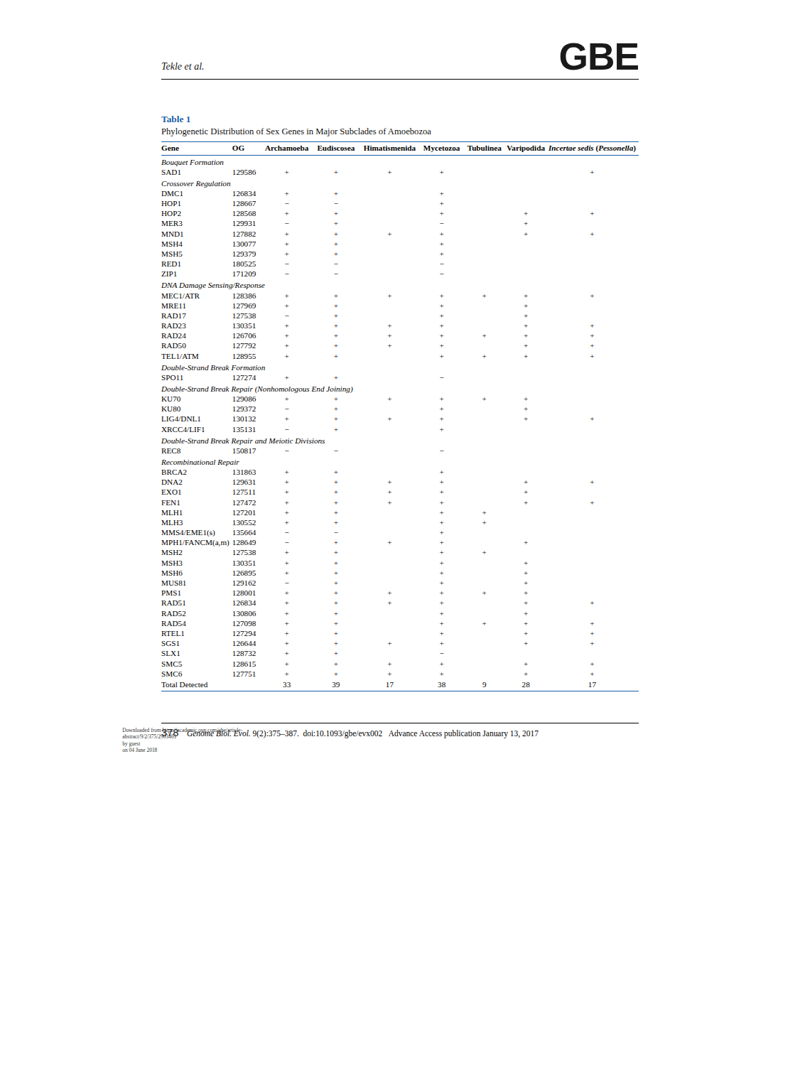Tekle et al.
GBE
Table 1
Phylogenetic Distribution of Sex Genes in Major Subclades of Amoebozoa
| Gene | OG | Archamoeba | Eudiscosea | Himatismenida | Mycetozoa | Tubulinea | Varipodida | Incertae sedis ( Pessonella ) |
| --- | --- | --- | --- | --- | --- | --- | --- | --- |
| Bouquet Formation |
| SAD1 | 129586 | + | + | + | + | | | + |
| Crossover Regulation |
| DMC1 | 126834 | + | + | | + | | | |
| HOP1 | 128667 | − | − | | + | | | |
| HOP2 | 128568 | + | + | | + | | + | + |
| MER3 | 129931 | − | + | | − | | + | |
| MND1 | 127882 | + | + | + | + | | + | + |
| MSH4 | 130077 | + | + | | + | | | |
| MSH5 | 129379 | + | + | | + | | | |
| RED1 | 180525 | − | − | | − | | | |
| ZIP1 | 171209 | − | − | | − | | | |
| DNA Damage Sensing/Response |
| MEC1/ATR | 128386 | + | + | + | + | + | + | + |
| MRE11 | 127969 | + | + | | + | | + | |
| RAD17 | 127538 | − | + | | + | | + | |
| RAD23 | 130351 | + | + | + | + | | + | + |
| RAD24 | 126706 | + | + | + | + | + | + | + |
| RAD50 | 127792 | + | + | + | + | | + | + |
| TEL1/ATM | 128955 | + | + | | + | + | + | + |
| Double-Strand Break Formation |
| SPO11 | 127274 | + | + | | − | | | |
| Double-Strand Break Repair (Nonhomologous End Joining) |
| KU70 | 129086 | + | + | + | + | + | + | |
| KU80 | 129372 | − | + | | + | | + | |
| LIG4/DNL1 | 130132 | + | + | + | + | | + | + |
| XRCC4/LIF1 | 135131 | − | + | | + | | | |
| Double-Strand Break Repair and Meiotic Divisions |
| REC8 | 150817 | − | − | | − | | | |
| Recombinational Repair |
| BRCA2 | 131863 | + | + | | + | | | |
| DNA2 | 129631 | + | + | + | + | | + | + |
| EXO1 | 127511 | + | + | + | + | | + | |
| FEN1 | 127472 | + | + | + | + | | + | + |
| MLH1 | 127201 | + | + | | + | + | | |
| MLH3 | 130552 | + | + | | + | + | | |
| MMS4/EME1(s) | 135664 | − | − | | + | | | |
| MPH1/FANCM(a,m) | 128649 | − | + | + | + | | + | |
| MSH2 | 127538 | + | + | | + | + | | |
| MSH3 | 130351 | + | + | | + | | + | |
| MSH6 | 126895 | + | + | | + | | + | |
| MUS81 | 129162 | − | + | | + | | + | |
| PMS1 | 128001 | + | + | + | + | + | + | |
| RAD51 | 126834 | + | + | + | + | | + | + |
| RAD52 | 130806 | + | + | | + | | + | |
| RAD54 | 127098 | + | + | | + | + | + | + |
| RTEL1 | 127294 | + | + | | + | | + | + |
| SGS1 | 126644 | + | + | + | + | | + | + |
| SLX1 | 128732 | + | + | | − | | | |
| SMC5 | 128615 | + | + | + | + | | + | + |
| SMC6 | 127751 | + | + | + | + | | + | + |
| Total Detected | | 33 | 39 | 17 | 38 | 9 | 28 | 17 |
378 Genome Biol. Evol. 9(2):375–387. doi:10.1093/gbe/evx002 Advance Access publication January 13, 2017
Downloaded from https://academic.oup.com/gbe/article-abstract/9/2/375/2903461
by guest
on 04 June 2018